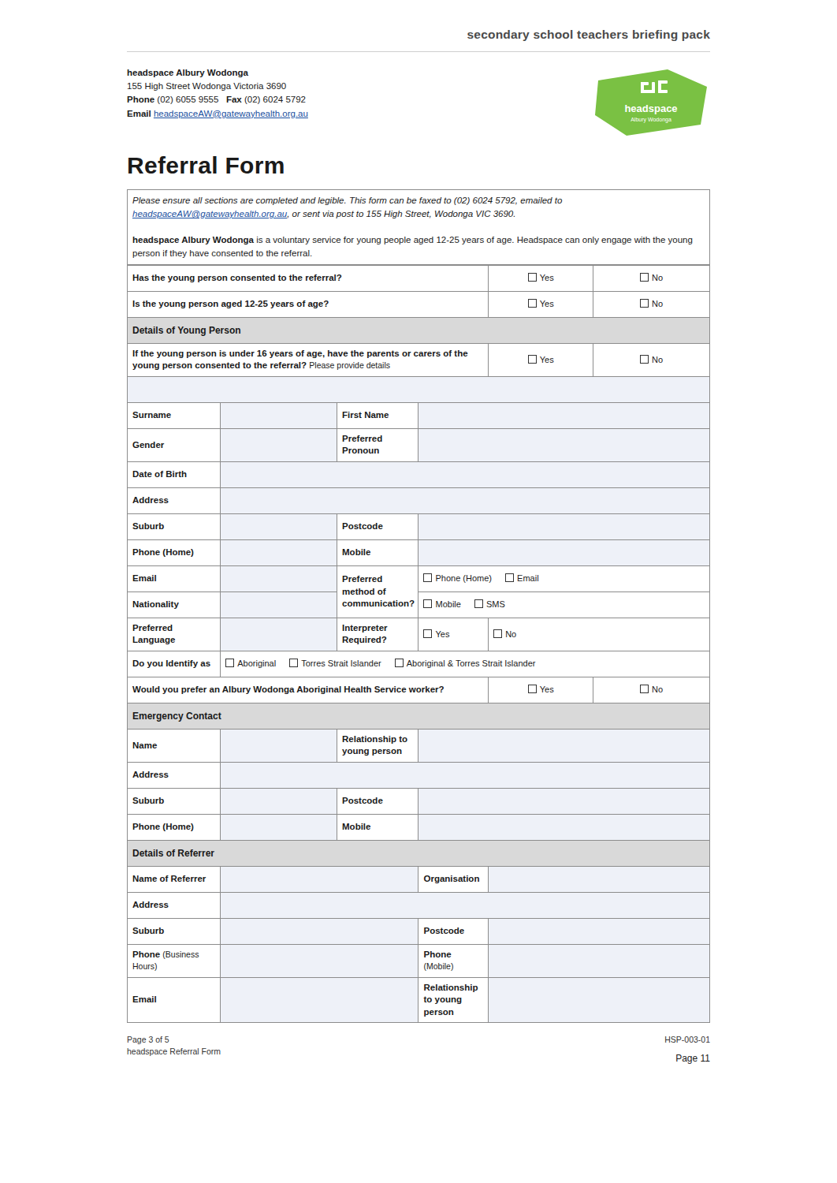secondary school teachers briefing pack
headspace Albury Wodonga
155 High Street Wodonga Victoria 3690
Phone (02) 6055 9555 Fax (02) 6024 5792
Email headspaceAW@gatewayhealth.org.au
headspace Albury Wodonga
Referral Form
| Please ensure all sections are completed and legible. This form can be faxed to (02) 6024 5792, emailed to headspaceAW@gatewayhealth.org.au , or sent via post to 155 High Street, Wodonga VIC 3690. headspace Albury Wodonga is a voluntary service for young people aged 12-25 years of age. Headspace can only engage with the young person if they have consented to the referral. |
| Has the young person consented to the referral? | Yes | No |
| Is the young person aged 12-25 years of age? | Yes | No |
| Details of Young Person |
| If the young person is under 16 years of age, have the parents or carers of the young person consented to the referral? Please provide details | Yes | No |
| Surname | | First Name | |
| Gender | | Preferred Pronoun | |
| Date of Birth | |
| Address | |
| Suburb | | Postcode | |
| Phone (Home) | | Mobile | |
| Email | | Preferred method of communication? | Phone (Home) Email |
| Nationality | | Mobile SMS |
| Preferred Language | | Interpreter Required? | Yes | No |
| Do you Identify as | Aboriginal Torres Strait Islander Aboriginal & Torres Strait Islander |
| Would you prefer an Albury Wodonga Aboriginal Health Service worker? | Yes | No |
| Emergency Contact |
| Name | | Relationship to young person | |
| Address | |
| Suburb | | Postcode | |
| Phone (Home) | | Mobile | |
| Details of Referrer |
| Name of Referrer | | Organisation | |
| Address | |
| Suburb | | Postcode | |
| Phone (Business Hours) | | Phone (Mobile) | |
| Email | | Relationship to young person | |
Page 3 of 5
headspace Referral Form
HSP-003-01
Page 11